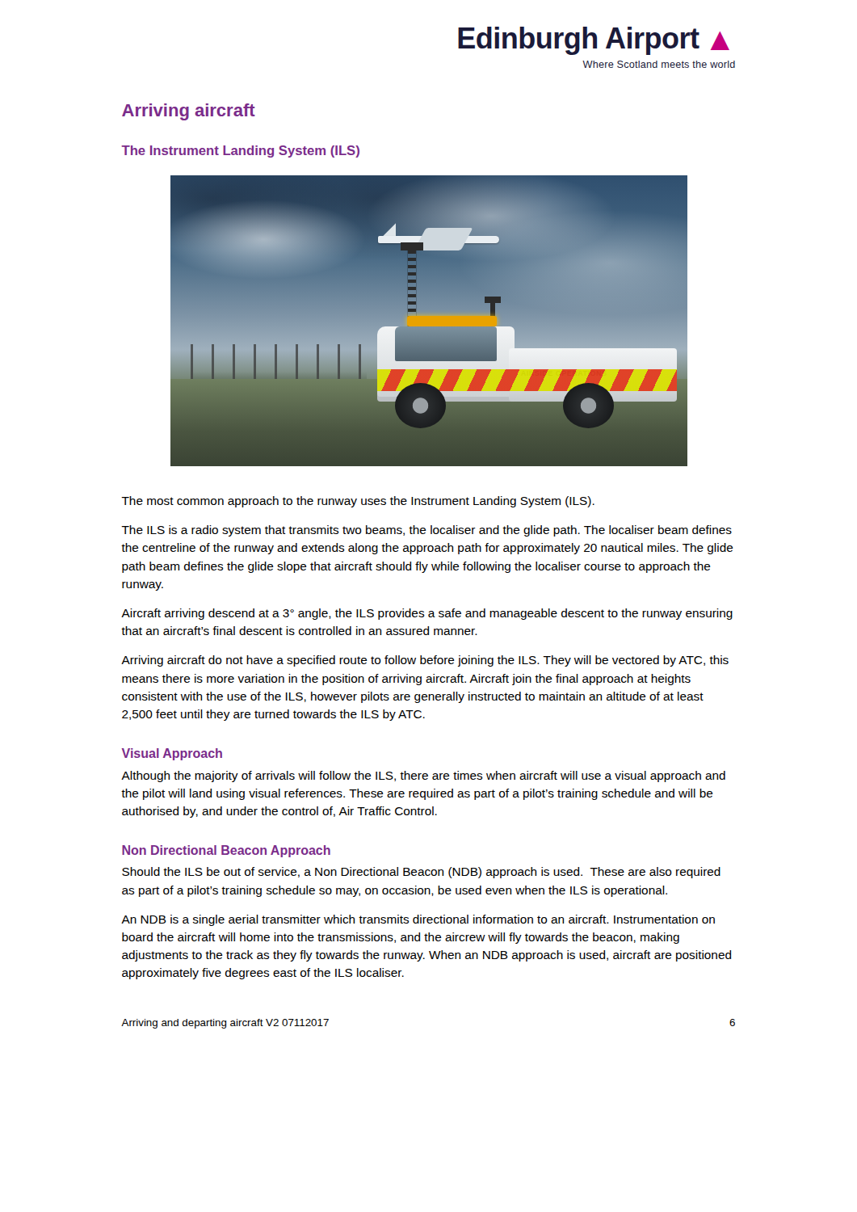Edinburgh Airport▲
Where Scotland meets the world
Arriving aircraft
The Instrument Landing System (ILS)
AIRSIDE OPERATIONS
The most common approach to the runway uses the Instrument Landing System (ILS).
The ILS is a radio system that transmits two beams, the localiser and the glide path. The localiser beam defines the centreline of the runway and extends along the approach path for approximately 20 nautical miles. The glide path beam defines the glide slope that aircraft should fly while following the localiser course to approach the runway.
Aircraft arriving descend at a 3° angle, the ILS provides a safe and manageable descent to the runway ensuring that an aircraft’s final descent is controlled in an assured manner.
Arriving aircraft do not have a specified route to follow before joining the ILS. They will be vectored by ATC, this means there is more variation in the position of arriving aircraft. Aircraft join the final approach at heights consistent with the use of the ILS, however pilots are generally instructed to maintain an altitude of at least 2,500 feet until they are turned towards the ILS by ATC.
Visual Approach
Although the majority of arrivals will follow the ILS, there are times when aircraft will use a visual approach and the pilot will land using visual references. These are required as part of a pilot’s training schedule and will be authorised by, and under the control of, Air Traffic Control.
Non Directional Beacon Approach
Should the ILS be out of service, a Non Directional Beacon (NDB) approach is used. These are also required as part of a pilot’s training schedule so may, on occasion, be used even when the ILS is operational.
An NDB is a single aerial transmitter which transmits directional information to an aircraft. Instrumentation on board the aircraft will home into the transmissions, and the aircrew will fly towards the beacon, making adjustments to the track as they fly towards the runway. When an NDB approach is used, aircraft are positioned approximately five degrees east of the ILS localiser.
Arriving and departing aircraft V2 07112017
6